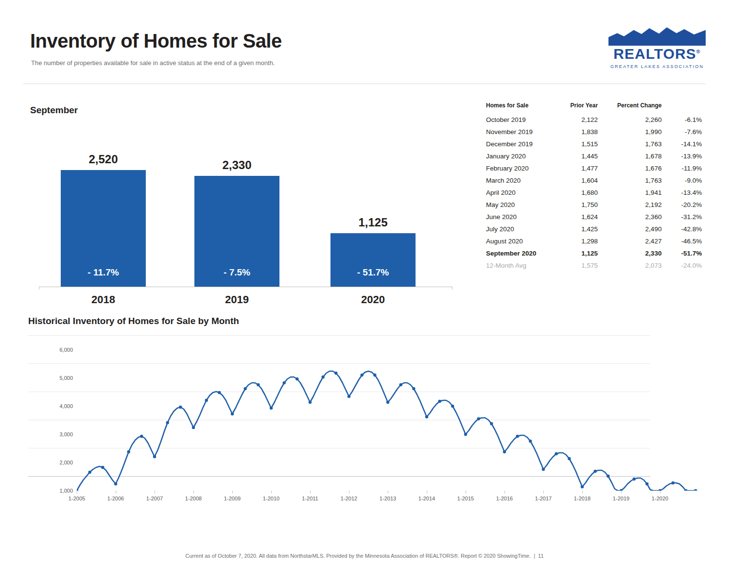Inventory of Homes for Sale
The number of properties available for sale in active status at the end of a given month.
REALTORS®
GREATER LAKES ASSOCIATION
September
2,520
2,330
1,125
- 11.7%
- 7.5%
- 51.7%
2018
2019
2020
| Homes for Sale | Prior Year | Percent Change |
| --- | --- | --- |
| October 2019 | 2,122 | 2,260 | -6.1% |
| November 2019 | 1,838 | 1,990 | -7.6% |
| December 2019 | 1,515 | 1,763 | -14.1% |
| January 2020 | 1,445 | 1,678 | -13.9% |
| February 2020 | 1,477 | 1,676 | -11.9% |
| March 2020 | 1,604 | 1,763 | -9.0% |
| April 2020 | 1,680 | 1,941 | -13.4% |
| May 2020 | 1,750 | 2,192 | -20.2% |
| June 2020 | 1,624 | 2,360 | -31.2% |
| July 2020 | 1,425 | 2,490 | -42.8% |
| August 2020 | 1,298 | 2,427 | -46.5% |
| September 2020 | 1,125 | 2,330 | -51.7% |
| 12-Month Avg | 1,575 | 2,073 | -24.0% |
Historical Inventory of Homes for Sale by Month
6,000
5,000
4,000
3,000
2,000
1,000
1-2005
1-2006
1-2007
1-2008
1-2009
1-2010
1-2011
1-2012
1-2013
1-2014
1-2015
1-2016
1-2017
1-2018
1-2019
1-2020
Current as of October 7, 2020. All data from NorthstarMLS. Provided by the Minnesota Association of REALTORS®. Report © 2020 ShowingTime. | 11